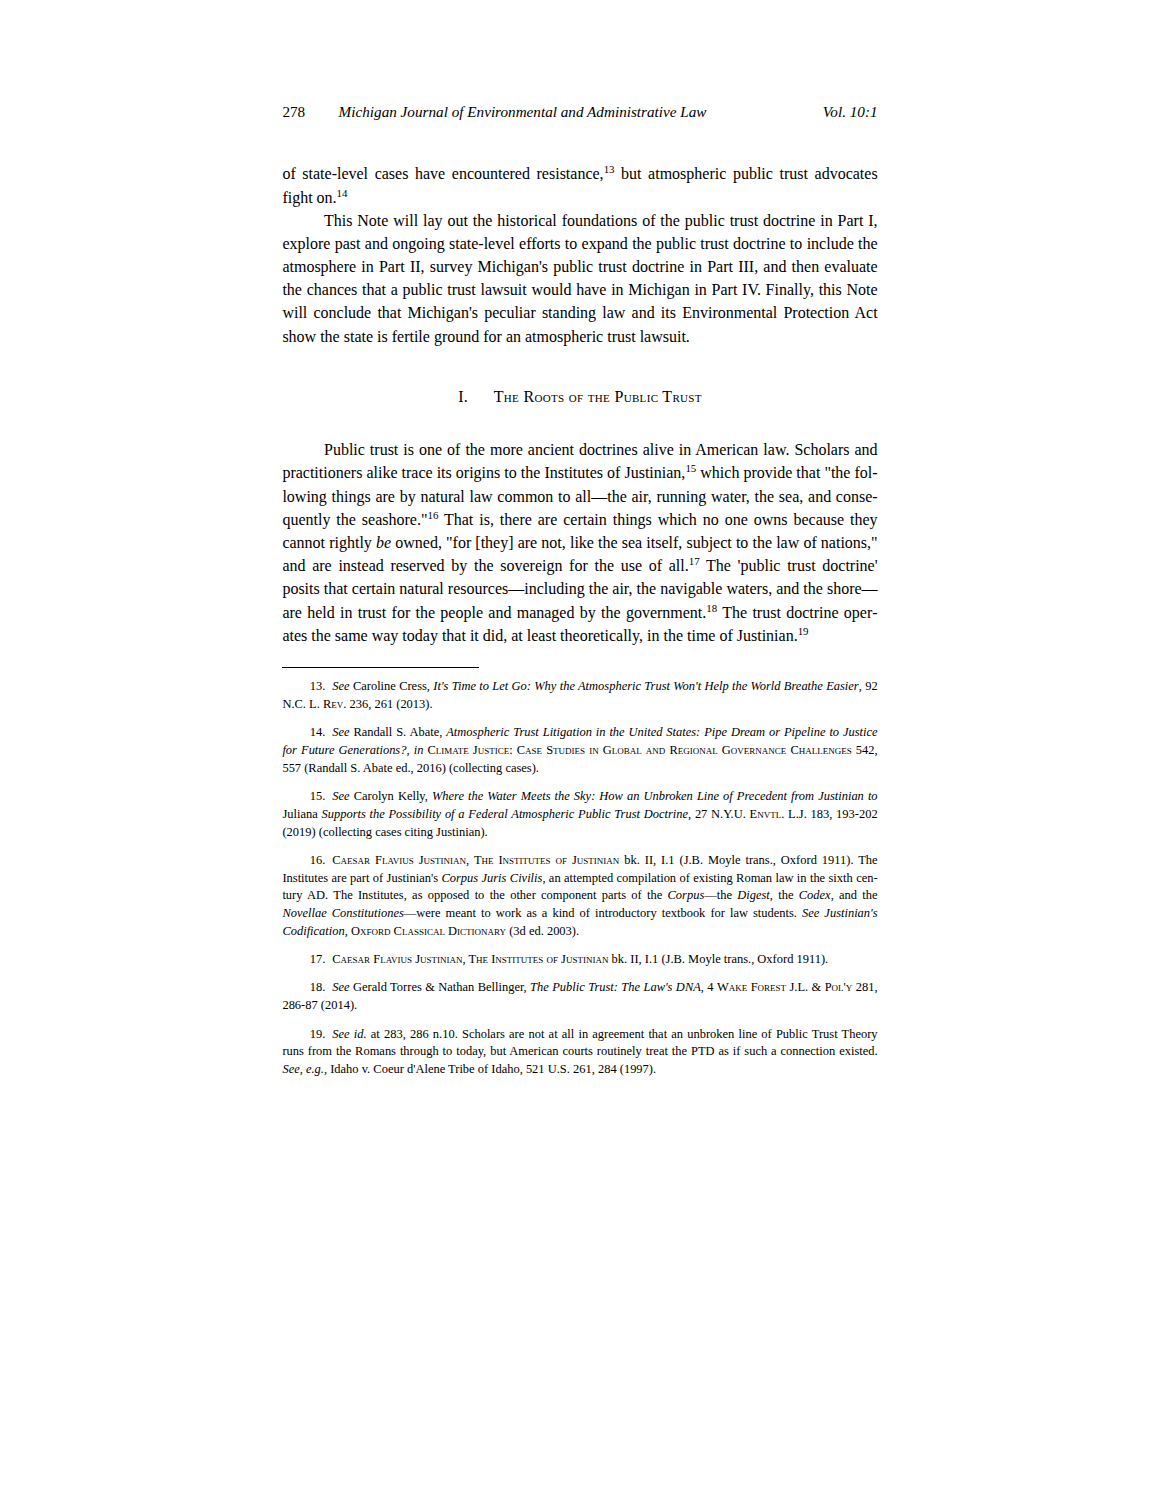278 Michigan Journal of Environmental and Administrative Law Vol. 10:1
of state-level cases have encountered resistance,13 but atmospheric public trust advocates fight on.14
This Note will lay out the historical foundations of the public trust doctrine in Part I, explore past and ongoing state-level efforts to expand the public trust doctrine to include the atmosphere in Part II, survey Michigan's public trust doctrine in Part III, and then evaluate the chances that a public trust lawsuit would have in Michigan in Part IV. Finally, this Note will conclude that Michigan's peculiar standing law and its Environmental Protection Act show the state is fertile ground for an atmospheric trust lawsuit.
I. The Roots of the Public Trust
Public trust is one of the more ancient doctrines alive in American law. Scholars and practitioners alike trace its origins to the Institutes of Justinian,15 which provide that "the following things are by natural law common to all—the air, running water, the sea, and consequently the seashore."16 That is, there are certain things which no one owns because they cannot rightly be owned, "for [they] are not, like the sea itself, subject to the law of nations," and are instead reserved by the sovereign for the use of all.17 The 'public trust doctrine' posits that certain natural resources—including the air, the navigable waters, and the shore—are held in trust for the people and managed by the government.18 The trust doctrine operates the same way today that it did, at least theoretically, in the time of Justinian.19
13. See Caroline Cress, It's Time to Let Go: Why the Atmospheric Trust Won't Help the World Breathe Easier, 92 N.C. L. Rev. 236, 261 (2013).
14. See Randall S. Abate, Atmospheric Trust Litigation in the United States: Pipe Dream or Pipeline to Justice for Future Generations?, in Climate Justice: Case Studies in Global and Regional Governance Challenges 542, 557 (Randall S. Abate ed., 2016) (collecting cases).
15. See Carolyn Kelly, Where the Water Meets the Sky: How an Unbroken Line of Precedent from Justinian to Juliana Supports the Possibility of a Federal Atmospheric Public Trust Doctrine, 27 N.Y.U. Envtl. L.J. 183, 193-202 (2019) (collecting cases citing Justinian).
16. Caesar Flavius Justinian, The Institutes of Justinian bk. II, I.1 (J.B. Moyle trans., Oxford 1911). The Institutes are part of Justinian's Corpus Juris Civilis, an attempted compilation of existing Roman law in the sixth century AD. The Institutes, as opposed to the other component parts of the Corpus—the Digest, the Codex, and the Novellae Constitutiones—were meant to work as a kind of introductory textbook for law students. See Justinian's Codification, Oxford Classical Dictionary (3d ed. 2003).
17. Caesar Flavius Justinian, The Institutes of Justinian bk. II, I.1 (J.B. Moyle trans., Oxford 1911).
18. See Gerald Torres & Nathan Bellinger, The Public Trust: The Law's DNA, 4 Wake Forest J.L. & Pol'y 281, 286-87 (2014).
19. See id. at 283, 286 n.10. Scholars are not at all in agreement that an unbroken line of Public Trust Theory runs from the Romans through to today, but American courts routinely treat the PTD as if such a connection existed. See, e.g., Idaho v. Coeur d'Alene Tribe of Idaho, 521 U.S. 261, 284 (1997).